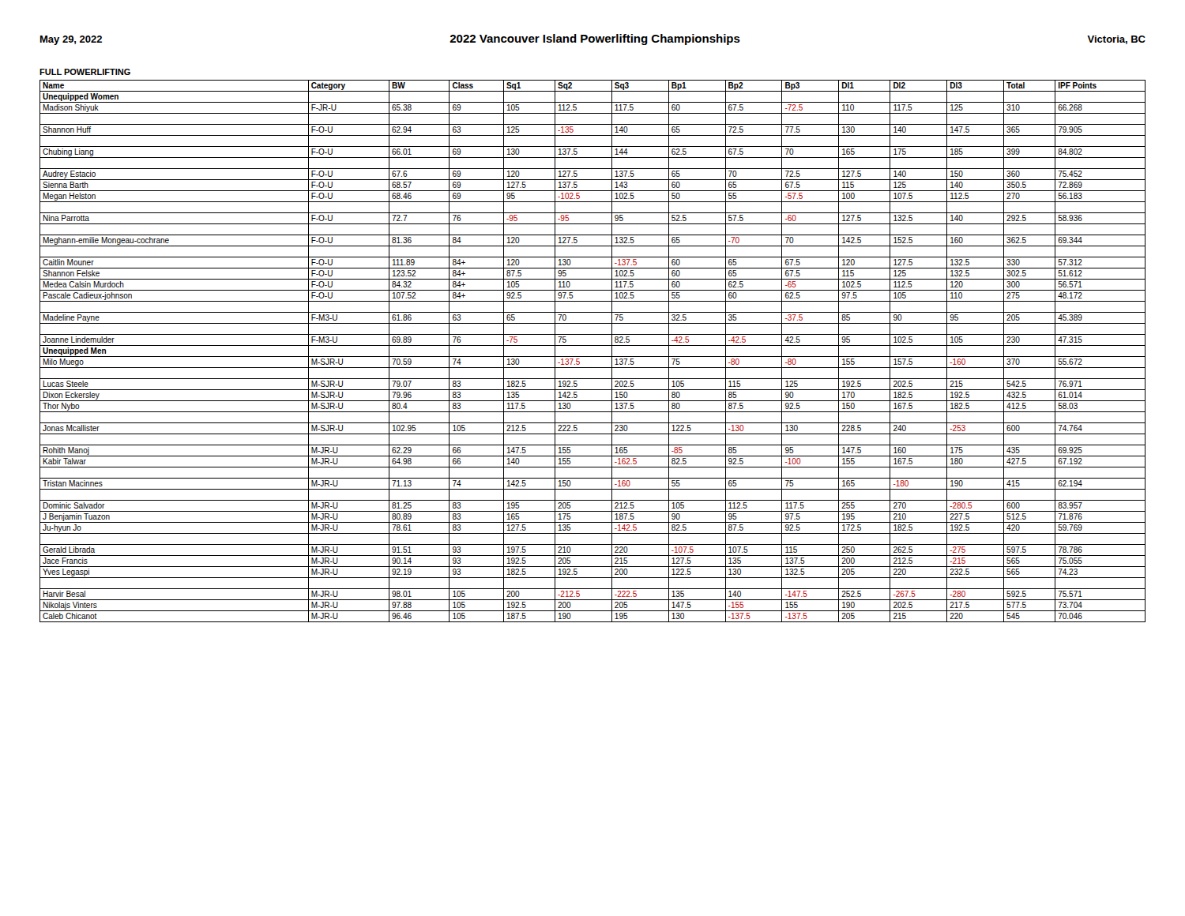May 29, 2022
2022 Vancouver Island Powerlifting Championships
Victoria, BC
FULL POWERLIFTING
| Name | Category | BW | Class | Sq1 | Sq2 | Sq3 | Bp1 | Bp2 | Bp3 | Dl1 | Dl2 | Dl3 | Total | IPF Points |
| --- | --- | --- | --- | --- | --- | --- | --- | --- | --- | --- | --- | --- | --- | --- |
| Unequipped Women | | | | | | | | | | | | | | |
| Madison Shiyuk | F-JR-U | 65.38 | 69 | 105 | 112.5 | 117.5 | 60 | 67.5 | -72.5 | 110 | 117.5 | 125 | 310 | 66.268 |
| Shannon Huff | F-O-U | 62.94 | 63 | 125 | -135 | 140 | 65 | 72.5 | 77.5 | 130 | 140 | 147.5 | 365 | 79.905 |
| Chubing Liang | F-O-U | 66.01 | 69 | 130 | 137.5 | 144 | 62.5 | 67.5 | 70 | 165 | 175 | 185 | 399 | 84.802 |
| Audrey Estacio | F-O-U | 67.6 | 69 | 120 | 127.5 | 137.5 | 65 | 70 | 72.5 | 127.5 | 140 | 150 | 360 | 75.452 |
| Sienna Barth | F-O-U | 68.57 | 69 | 127.5 | 137.5 | 143 | 60 | 65 | 67.5 | 115 | 125 | 140 | 350.5 | 72.869 |
| Megan Helston | F-O-U | 68.46 | 69 | 95 | -102.5 | 102.5 | 50 | 55 | -57.5 | 100 | 107.5 | 112.5 | 270 | 56.183 |
| Nina Parrotta | F-O-U | 72.7 | 76 | -95 | -95 | 95 | 52.5 | 57.5 | -60 | 127.5 | 132.5 | 140 | 292.5 | 58.936 |
| Meghann-emilie Mongeau-cochrane | F-O-U | 81.36 | 84 | 120 | 127.5 | 132.5 | 65 | -70 | 70 | 142.5 | 152.5 | 160 | 362.5 | 69.344 |
| Caitlin Mouner | F-O-U | 111.89 | 84+ | 120 | 130 | -137.5 | 60 | 65 | 67.5 | 120 | 127.5 | 132.5 | 330 | 57.312 |
| Shannon Felske | F-O-U | 123.52 | 84+ | 87.5 | 95 | 102.5 | 60 | 65 | 67.5 | 115 | 125 | 132.5 | 302.5 | 51.612 |
| Medea Calsin Murdoch | F-O-U | 84.32 | 84+ | 105 | 110 | 117.5 | 60 | 62.5 | -65 | 102.5 | 112.5 | 120 | 300 | 56.571 |
| Pascale Cadieux-johnson | F-O-U | 107.52 | 84+ | 92.5 | 97.5 | 102.5 | 55 | 60 | 62.5 | 97.5 | 105 | 110 | 275 | 48.172 |
| Madeline Payne | F-M3-U | 61.86 | 63 | 65 | 70 | 75 | 32.5 | 35 | -37.5 | 85 | 90 | 95 | 205 | 45.389 |
| Joanne Lindemulder | F-M3-U | 69.89 | 76 | -75 | 75 | 82.5 | -42.5 | -42.5 | 42.5 | 95 | 102.5 | 105 | 230 | 47.315 |
| Unequipped Men | | | | | | | | | | | | | | |
| Milo Muego | M-SJR-U | 70.59 | 74 | 130 | -137.5 | 137.5 | 75 | -80 | -80 | 155 | 157.5 | -160 | 370 | 55.672 |
| Lucas Steele | M-SJR-U | 79.07 | 83 | 182.5 | 192.5 | 202.5 | 105 | 115 | 125 | 192.5 | 202.5 | 215 | 542.5 | 76.971 |
| Dixon Eckersley | M-SJR-U | 79.96 | 83 | 135 | 142.5 | 150 | 80 | 85 | 90 | 170 | 182.5 | 192.5 | 432.5 | 61.014 |
| Thor Nybo | M-SJR-U | 80.4 | 83 | 117.5 | 130 | 137.5 | 80 | 87.5 | 92.5 | 150 | 167.5 | 182.5 | 412.5 | 58.03 |
| Jonas Mcallister | M-SJR-U | 102.95 | 105 | 212.5 | 222.5 | 230 | 122.5 | -130 | 130 | 228.5 | 240 | -253 | 600 | 74.764 |
| Rohith Manoj | M-JR-U | 62.29 | 66 | 147.5 | 155 | 165 | -85 | 85 | 95 | 147.5 | 160 | 175 | 435 | 69.925 |
| Kabir Talwar | M-JR-U | 64.98 | 66 | 140 | 155 | -162.5 | 82.5 | 92.5 | -100 | 155 | 167.5 | 180 | 427.5 | 67.192 |
| Tristan Macinnes | M-JR-U | 71.13 | 74 | 142.5 | 150 | -160 | 55 | 65 | 75 | 165 | -180 | 190 | 415 | 62.194 |
| Dominic Salvador | M-JR-U | 81.25 | 83 | 195 | 205 | 212.5 | 105 | 112.5 | 117.5 | 255 | 270 | -280.5 | 600 | 83.957 |
| J Benjamin Tuazon | M-JR-U | 80.89 | 83 | 165 | 175 | 187.5 | 90 | 95 | 97.5 | 195 | 210 | 227.5 | 512.5 | 71.876 |
| Ju-hyun Jo | M-JR-U | 78.61 | 83 | 127.5 | 135 | -142.5 | 82.5 | 87.5 | 92.5 | 172.5 | 182.5 | 192.5 | 420 | 59.769 |
| Gerald Librada | M-JR-U | 91.51 | 93 | 197.5 | 210 | 220 | -107.5 | 107.5 | 115 | 250 | 262.5 | -275 | 597.5 | 78.786 |
| Jace Francis | M-JR-U | 90.14 | 93 | 192.5 | 205 | 215 | 127.5 | 135 | 137.5 | 200 | 212.5 | -215 | 565 | 75.055 |
| Yves Legaspi | M-JR-U | 92.19 | 93 | 182.5 | 192.5 | 200 | 122.5 | 130 | 132.5 | 205 | 220 | 232.5 | 565 | 74.23 |
| Harvir Besal | M-JR-U | 98.01 | 105 | 200 | -212.5 | -222.5 | 135 | 140 | -147.5 | 252.5 | -267.5 | -280 | 592.5 | 75.571 |
| Nikolajs Vinters | M-JR-U | 97.88 | 105 | 192.5 | 200 | 205 | 147.5 | -155 | 155 | 190 | 202.5 | 217.5 | 577.5 | 73.704 |
| Caleb Chicanot | M-JR-U | 96.46 | 105 | 187.5 | 190 | 195 | 130 | -137.5 | -137.5 | 205 | 215 | 220 | 545 | 70.046 |